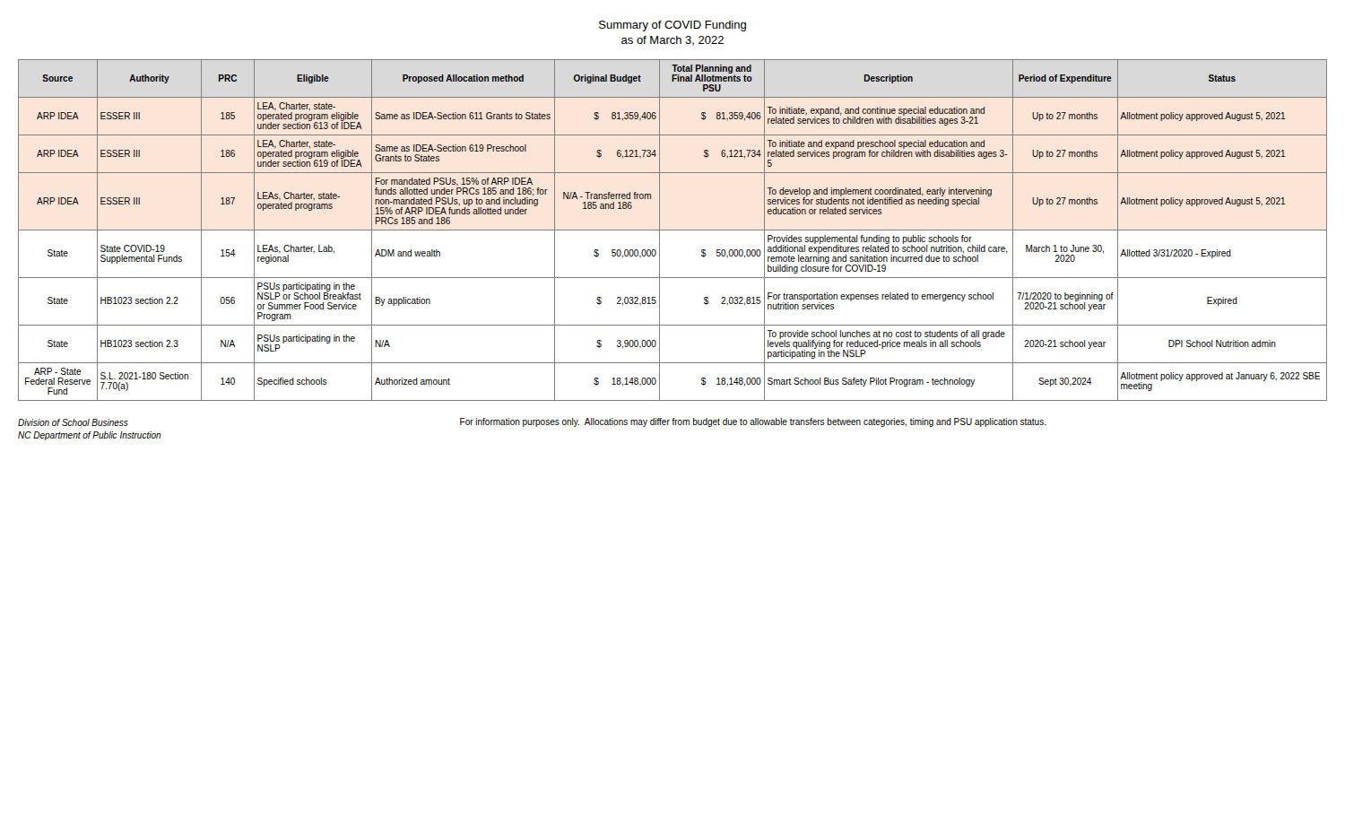Summary of COVID Funding
as of March 3, 2022
| Source | Authority | PRC | Eligible | Proposed Allocation method | Original Budget | Total Planning and Final Allotments to PSU | Description | Period of Expenditure | Status |
| --- | --- | --- | --- | --- | --- | --- | --- | --- | --- |
| ARP IDEA | ESSER III | 185 | LEA, Charter, state-operated program eligible under section 613 of IDEA | Same as IDEA-Section 611 Grants to States | $ 81,359,406 | $ 81,359,406 | To initiate, expand, and continue special education and related services to children with disabilities ages 3-21 | Up to 27 months | Allotment policy approved August 5, 2021 |
| ARP IDEA | ESSER III | 186 | LEA, Charter, state-operated program eligible under section 619 of IDEA | Same as IDEA-Section 619 Preschool Grants to States | $ 6,121,734 | $ 6,121,734 | To initiate and expand preschool special education and related services program for children with disabilities ages 3-5 | Up to 27 months | Allotment policy approved August 5, 2021 |
| ARP IDEA | ESSER III | 187 | LEAs, Charter, state-operated programs | For mandated PSUs, 15% of ARP IDEA funds allotted under PRCs 185 and 186; for non-mandated PSUs, up to and including 15% of ARP IDEA funds allotted under PRCs 185 and 186 | N/A - Transferred from 185 and 186 | | To develop and implement coordinated, early intervening services for students not identified as needing special education or related services | Up to 27 months | Allotment policy approved August 5, 2021 |
| State | State COVID-19 Supplemental Funds | 154 | LEAs, Charter, Lab, regional | ADM and wealth | $ 50,000,000 | $ 50,000,000 | Provides supplemental funding to public schools for additional expenditures related to school nutrition, child care, remote learning and sanitation incurred due to school building closure for COVID-19 | March 1 to June 30, 2020 | Allotted 3/31/2020 - Expired |
| State | HB1023 section 2.2 | 056 | PSUs participating in the NSLP or School Breakfast or Summer Food Service Program | By application | $ 2,032,815 | $ 2,032,815 | For transportation expenses related to emergency school nutrition services | 7/1/2020 to beginning of 2020-21 school year | Expired |
| State | HB1023 section 2.3 | N/A | PSUs participating in the NSLP | N/A | $ 3,900,000 | | To provide school lunches at no cost to students of all grade levels qualifying for reduced-price meals in all schools participating in the NSLP | 2020-21 school year | DPI School Nutrition admin |
| ARP - State Federal Reserve Fund | S.L. 2021-180 Section 7.70(a) | 140 | Specified schools | Authorized amount | $ 18,148,000 | $ 18,148,000 | Smart School Bus Safety Pilot Program - technology | Sept 30,2024 | Allotment policy approved at January 6, 2022 SBE meeting |
Division of School Business
NC Department of Public Instruction
For information purposes only. Allocations may differ from budget due to allowable transfers between categories, timing and PSU application status.